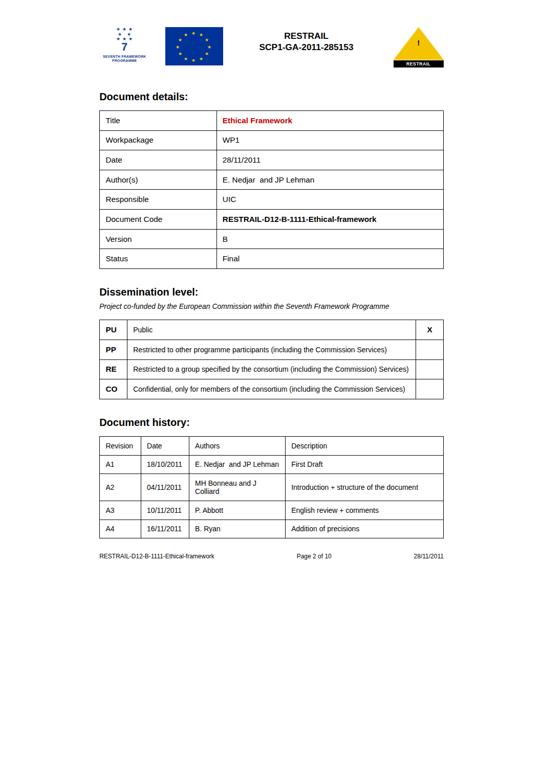★ ★ ★
★ ★
★ ★ ★
7
SEVENTH FRAMEWORK
PROGRAMME
★ ★ ★ ★ ★ ★ ★ ★ ★ ★ ★ ★
RESTRAIL
SCP1-GA-2011-285153
!
RESTRAIL
Document details:
| Title | Ethical Framework |
| Workpackage | WP1 |
| Date | 28/11/2011 |
| Author(s) | E. Nedjar and JP Lehman |
| Responsible | UIC |
| Document Code | RESTRAIL-D12-B-1111-Ethical-framework |
| Version | B |
| Status | Final |
Dissemination level:
Project co-funded by the European Commission within the Seventh Framework Programme
| PU | Public | X |
| PP | Restricted to other programme participants (including the Commission Services) | |
| RE | Restricted to a group specified by the consortium (including the Commission) Services) | |
| CO | Confidential, only for members of the consortium (including the Commission Services) | |
Document history:
| Revision | Date | Authors | Description |
| A1 | 18/10/2011 | E. Nedjar and JP Lehman | First Draft |
| A2 | 04/11/2011 | MH Bonneau and J Colliard | Introduction + structure of the document |
| A3 | 10/11/2011 | P. Abbott | English review + comments |
| A4 | 16/11/2011 | B. Ryan | Addition of precisions |
RESTRAIL-D12-B-1111-Ethical-framework
Page 2 of 10
28/11/2011